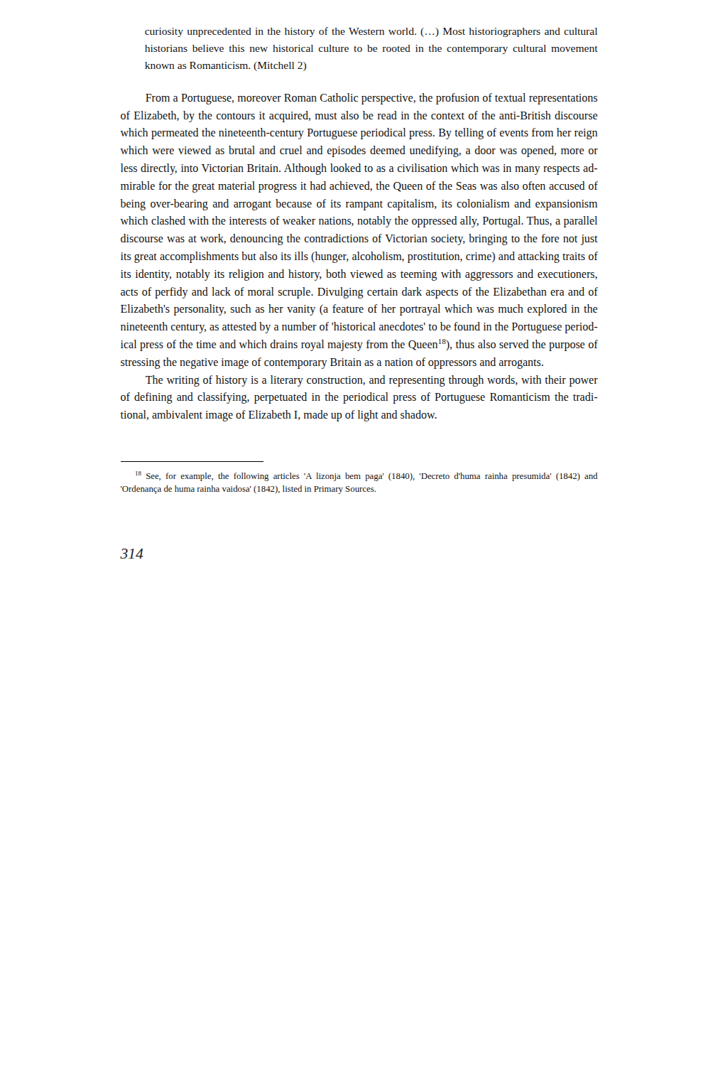curiosity unprecedented in the history of the Western world. (…) Most historiographers and cultural historians believe this new historical culture to be rooted in the contemporary cultural movement known as Romanticism. (Mitchell 2)
From a Portuguese, moreover Roman Catholic perspective, the profusion of textual representations of Elizabeth, by the contours it acquired, must also be read in the context of the anti-British discourse which permeated the nineteenth-century Portuguese periodical press. By telling of events from her reign which were viewed as brutal and cruel and episodes deemed unedifying, a door was opened, more or less directly, into Victorian Britain. Although looked to as a civilisation which was in many respects admirable for the great material progress it had achieved, the Queen of the Seas was also often accused of being over-bearing and arrogant because of its rampant capitalism, its colonialism and expansionism which clashed with the interests of weaker nations, notably the oppressed ally, Portugal. Thus, a parallel discourse was at work, denouncing the contradictions of Victorian society, bringing to the fore not just its great accomplishments but also its ills (hunger, alcoholism, prostitution, crime) and attacking traits of its identity, notably its religion and history, both viewed as teeming with aggressors and executioners, acts of perfidy and lack of moral scruple. Divulging certain dark aspects of the Elizabethan era and of Elizabeth's personality, such as her vanity (a feature of her portrayal which was much explored in the nineteenth century, as attested by a number of 'historical anecdotes' to be found in the Portuguese periodical press of the time and which drains royal majesty from the Queen18), thus also served the purpose of stressing the negative image of contemporary Britain as a nation of oppressors and arrogants.
The writing of history is a literary construction, and representing through words, with their power of defining and classifying, perpetuated in the periodical press of Portuguese Romanticism the traditional, ambivalent image of Elizabeth I, made up of light and shadow.
18 See, for example, the following articles 'A lizonja bem paga' (1840), 'Decreto d'huma rainha presumida' (1842) and 'Ordenança de huma rainha vaidosa' (1842), listed in Primary Sources.
314